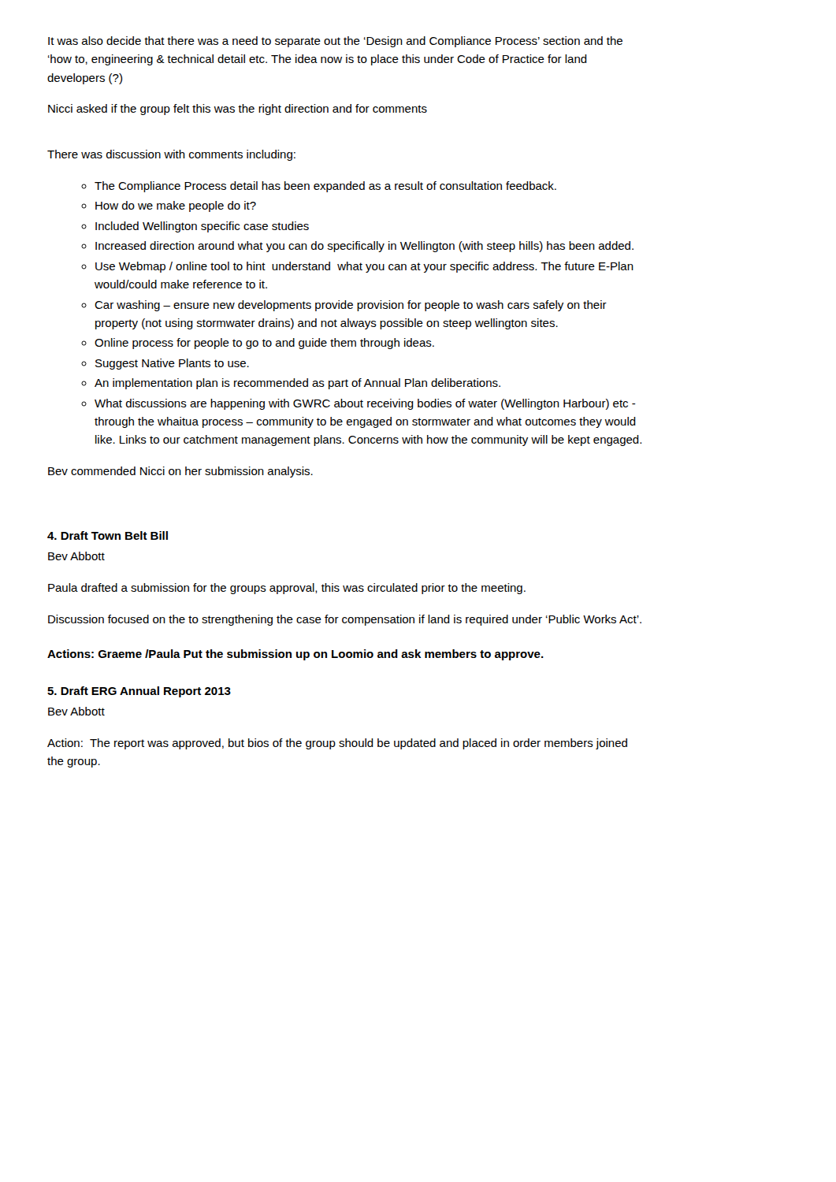It was also decide that there was a need to separate out the ‘Design and Compliance Process’ section and the ‘how to, engineering & technical detail etc. The idea now is to place this under Code of Practice for land developers (?)
Nicci asked if the group felt this was the right direction and for comments
There was discussion with comments including:
The Compliance Process detail has been expanded as a result of consultation feedback.
How do we make people do it?
Included Wellington specific case studies
Increased direction around what you can do specifically in Wellington (with steep hills) has been added.
Use Webmap / online tool to hint understand what you can at your specific address. The future E-Plan would/could make reference to it.
Car washing – ensure new developments provide provision for people to wash cars safely on their property (not using stormwater drains) and not always possible on steep wellington sites.
Online process for people to go to and guide them through ideas.
Suggest Native Plants to use.
An implementation plan is recommended as part of Annual Plan deliberations.
What discussions are happening with GWRC about receiving bodies of water (Wellington Harbour) etc - through the whaitua process – community to be engaged on stormwater and what outcomes they would like. Links to our catchment management plans. Concerns with how the community will be kept engaged.
Bev commended Nicci on her submission analysis.
4. Draft Town Belt Bill
Bev Abbott
Paula drafted a submission for the groups approval, this was circulated prior to the meeting.
Discussion focused on the to strengthening the case for compensation if land is required under ‘Public Works Act’.
Actions: Graeme /Paula Put the submission up on Loomio and ask members to approve.
5. Draft ERG Annual Report 2013
Bev Abbott
Action: The report was approved, but bios of the group should be updated and placed in order members joined the group.